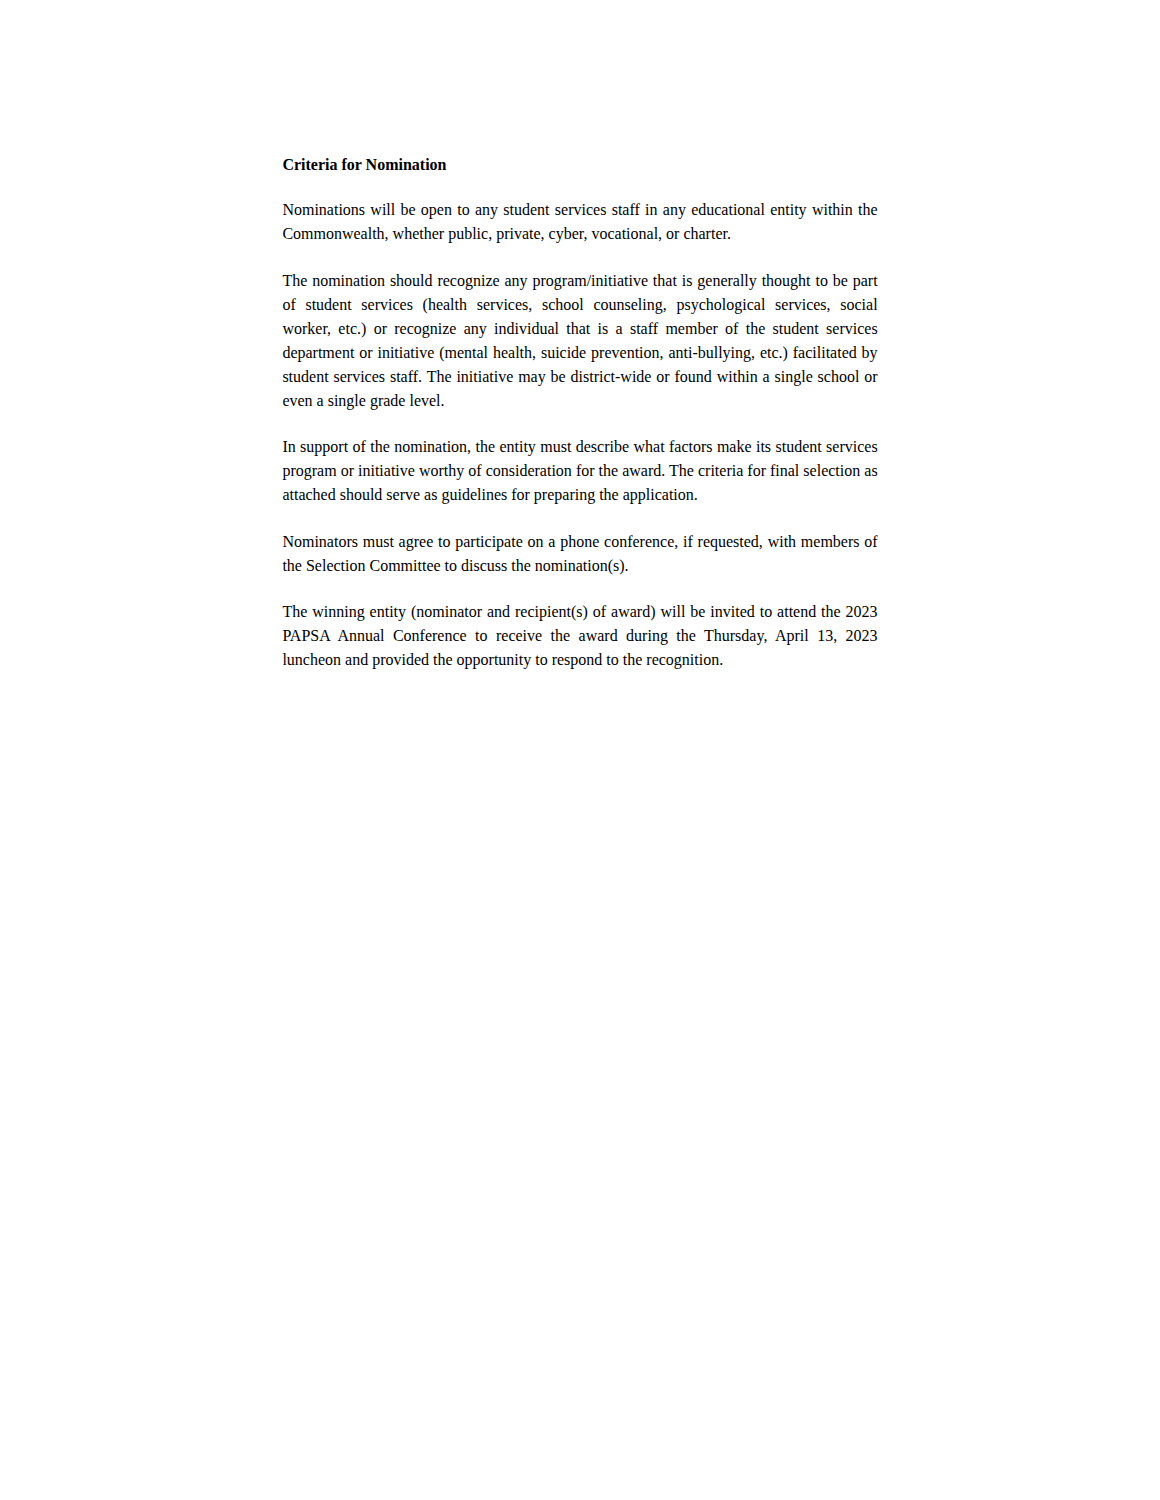Criteria for Nomination
Nominations will be open to any student services staff in any educational entity within the Commonwealth, whether public, private, cyber, vocational, or charter.
The nomination should recognize any program/initiative that is generally thought to be part of student services (health services, school counseling, psychological services, social worker, etc.) or recognize any individual that is a staff member of the student services department or initiative (mental health, suicide prevention, anti-bullying, etc.) facilitated by student services staff. The initiative may be district-wide or found within a single school or even a single grade level.
In support of the nomination, the entity must describe what factors make its student services program or initiative worthy of consideration for the award. The criteria for final selection as attached should serve as guidelines for preparing the application.
Nominators must agree to participate on a phone conference, if requested, with members of the Selection Committee to discuss the nomination(s).
The winning entity (nominator and recipient(s) of award) will be invited to attend the 2023 PAPSA Annual Conference to receive the award during the Thursday, April 13, 2023 luncheon and provided the opportunity to respond to the recognition.